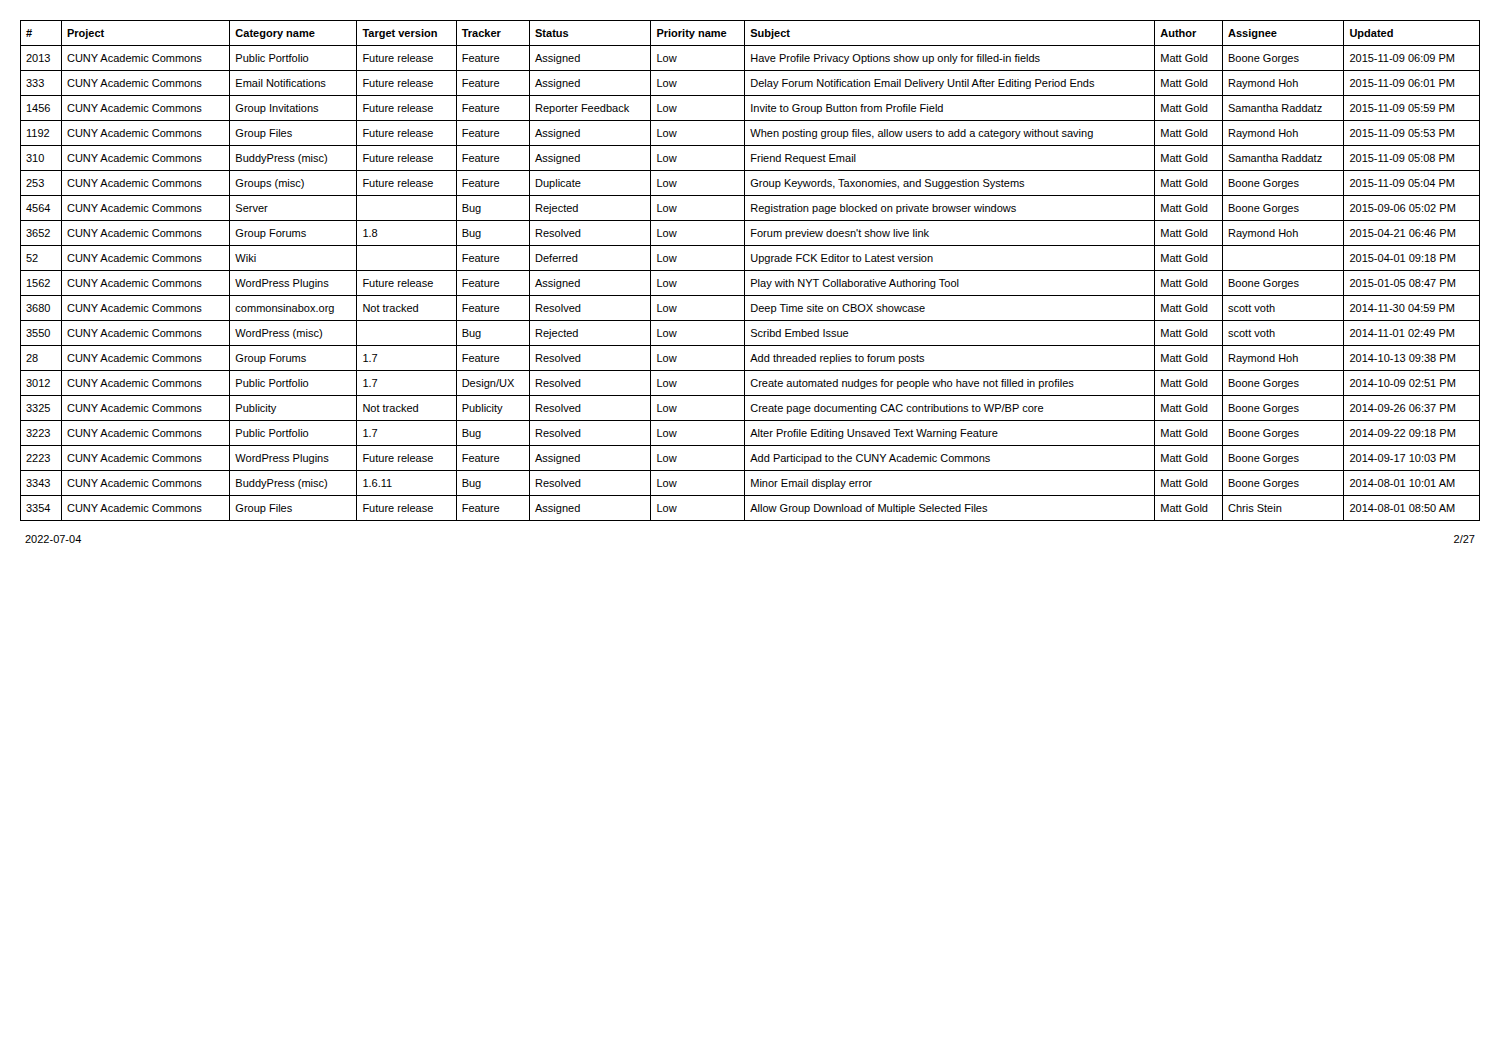| # | Project | Category name | Target version | Tracker | Status | Priority name | Subject | Author | Assignee | Updated |
| --- | --- | --- | --- | --- | --- | --- | --- | --- | --- | --- |
| 2013 | CUNY Academic Commons | Public Portfolio | Future release | Feature | Assigned | Low | Have Profile Privacy Options show up only for filled-in fields | Matt Gold | Boone Gorges | 2015-11-09 06:09 PM |
| 333 | CUNY Academic Commons | Email Notifications | Future release | Feature | Assigned | Low | Delay Forum Notification Email Delivery Until After Editing Period Ends | Matt Gold | Raymond Hoh | 2015-11-09 06:01 PM |
| 1456 | CUNY Academic Commons | Group Invitations | Future release | Feature | Reporter Feedback | Low | Invite to Group Button from Profile Field | Matt Gold | Samantha Raddatz | 2015-11-09 05:59 PM |
| 1192 | CUNY Academic Commons | Group Files | Future release | Feature | Assigned | Low | When posting group files, allow users to add a category without saving | Matt Gold | Raymond Hoh | 2015-11-09 05:53 PM |
| 310 | CUNY Academic Commons | BuddyPress (misc) | Future release | Feature | Assigned | Low | Friend Request Email | Matt Gold | Samantha Raddatz | 2015-11-09 05:08 PM |
| 253 | CUNY Academic Commons | Groups (misc) | Future release | Feature | Duplicate | Low | Group Keywords, Taxonomies, and Suggestion Systems | Matt Gold | Boone Gorges | 2015-11-09 05:04 PM |
| 4564 | CUNY Academic Commons | Server | | Bug | Rejected | Low | Registration page blocked on private browser windows | Matt Gold | Boone Gorges | 2015-09-06 05:02 PM |
| 3652 | CUNY Academic Commons | Group Forums | 1.8 | Bug | Resolved | Low | Forum preview doesn't show live link | Matt Gold | Raymond Hoh | 2015-04-21 06:46 PM |
| 52 | CUNY Academic Commons | Wiki | | Feature | Deferred | Low | Upgrade FCK Editor to Latest version | Matt Gold | | 2015-04-01 09:18 PM |
| 1562 | CUNY Academic Commons | WordPress Plugins | Future release | Feature | Assigned | Low | Play with NYT Collaborative Authoring Tool | Matt Gold | Boone Gorges | 2015-01-05 08:47 PM |
| 3680 | CUNY Academic Commons | commonsinabox.org | Not tracked | Feature | Resolved | Low | Deep Time site on CBOX showcase | Matt Gold | scott voth | 2014-11-30 04:59 PM |
| 3550 | CUNY Academic Commons | WordPress (misc) | | Bug | Rejected | Low | Scribd Embed Issue | Matt Gold | scott voth | 2014-11-01 02:49 PM |
| 28 | CUNY Academic Commons | Group Forums | 1.7 | Feature | Resolved | Low | Add threaded replies to forum posts | Matt Gold | Raymond Hoh | 2014-10-13 09:38 PM |
| 3012 | CUNY Academic Commons | Public Portfolio | 1.7 | Design/UX | Resolved | Low | Create automated nudges for people who have not filled in profiles | Matt Gold | Boone Gorges | 2014-10-09 02:51 PM |
| 3325 | CUNY Academic Commons | Publicity | Not tracked | Publicity | Resolved | Low | Create page documenting CAC contributions to WP/BP core | Matt Gold | Boone Gorges | 2014-09-26 06:37 PM |
| 3223 | CUNY Academic Commons | Public Portfolio | 1.7 | Bug | Resolved | Low | Alter Profile Editing Unsaved Text Warning Feature | Matt Gold | Boone Gorges | 2014-09-22 09:18 PM |
| 2223 | CUNY Academic Commons | WordPress Plugins | Future release | Feature | Assigned | Low | Add Participad to the CUNY Academic Commons | Matt Gold | Boone Gorges | 2014-09-17 10:03 PM |
| 3343 | CUNY Academic Commons | BuddyPress (misc) | 1.6.11 | Bug | Resolved | Low | Minor Email display error | Matt Gold | Boone Gorges | 2014-08-01 10:01 AM |
| 3354 | CUNY Academic Commons | Group Files | Future release | Feature | Assigned | Low | Allow Group Download of Multiple Selected Files | Matt Gold | Chris Stein | 2014-08-01 08:50 AM |
| 2022-07-04 | 2/27 |